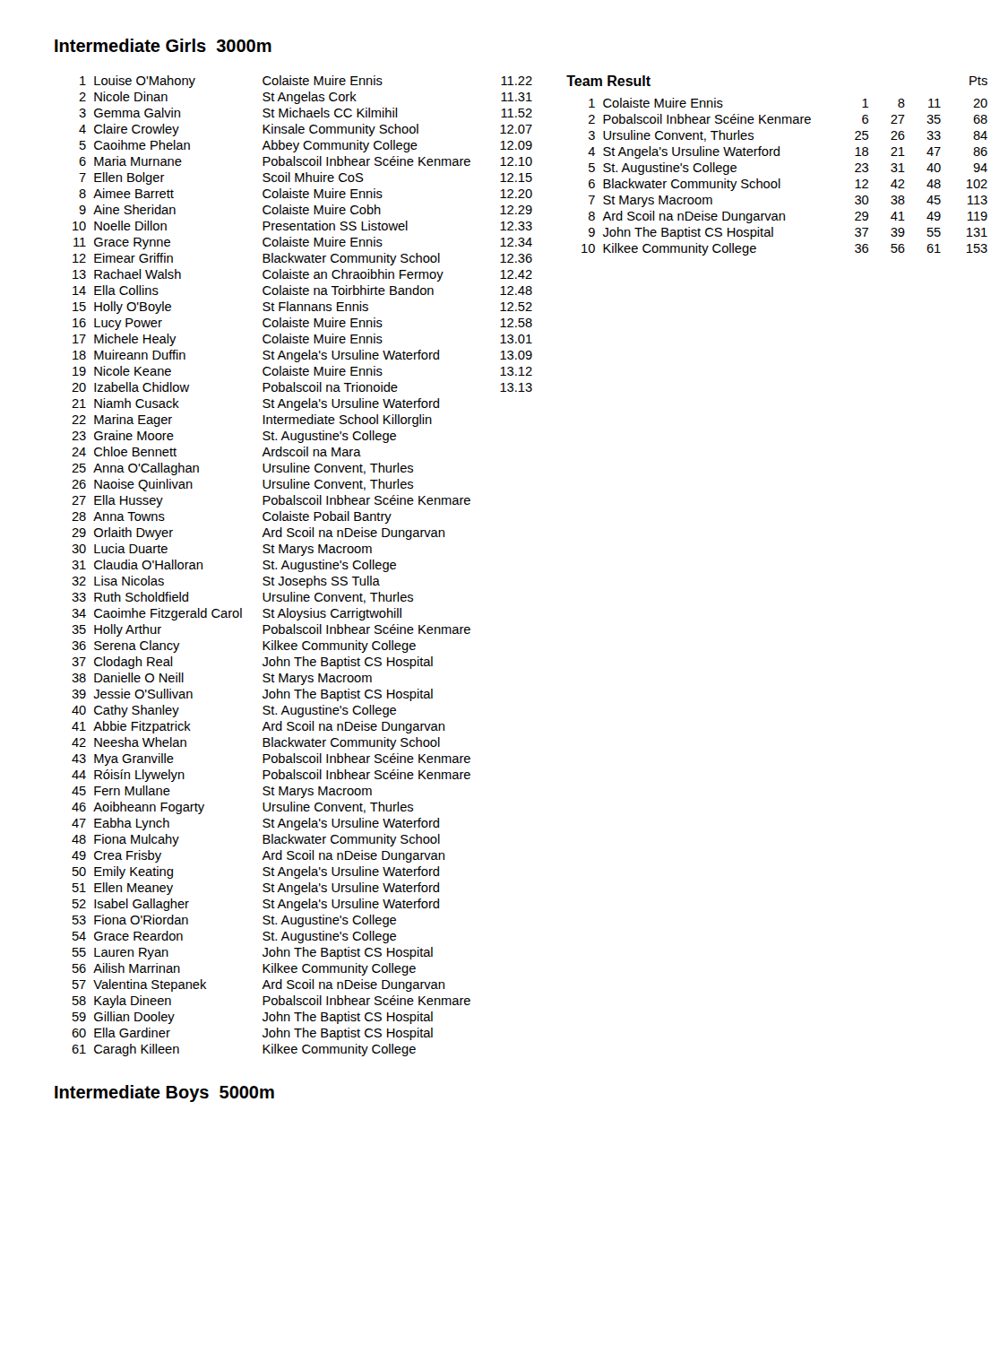Intermediate Girls 3000m
| 1 | Louise O'Mahony | Colaiste Muire Ennis | 11.22 |
| 2 | Nicole Dinan | St Angelas Cork | 11.31 |
| 3 | Gemma Galvin | St Michaels CC Kilmihil | 11.52 |
| 4 | Claire Crowley | Kinsale Community School | 12.07 |
| 5 | Caoihme Phelan | Abbey Community College | 12.09 |
| 6 | Maria Murnane | Pobalscoil Inbhear Scéine Kenmare | 12.10 |
| 7 | Ellen Bolger | Scoil Mhuire CoS | 12.15 |
| 8 | Aimee Barrett | Colaiste Muire Ennis | 12.20 |
| 9 | Aine Sheridan | Colaiste Muire Cobh | 12.29 |
| 10 | Noelle Dillon | Presentation SS Listowel | 12.33 |
| 11 | Grace Rynne | Colaiste Muire Ennis | 12.34 |
| 12 | Eimear Griffin | Blackwater Community School | 12.36 |
| 13 | Rachael Walsh | Colaiste an Chraoibhin Fermoy | 12.42 |
| 14 | Ella Collins | Colaiste na Toirbhirte Bandon | 12.48 |
| 15 | Holly O'Boyle | St Flannans Ennis | 12.52 |
| 16 | Lucy Power | Colaiste Muire Ennis | 12.58 |
| 17 | Michele Healy | Colaiste Muire Ennis | 13.01 |
| 18 | Muireann Duffin | St Angela's Ursuline Waterford | 13.09 |
| 19 | Nicole Keane | Colaiste Muire Ennis | 13.12 |
| 20 | Izabella Chidlow | Pobalscoil na Trionoide | 13.13 |
| 21 | Niamh Cusack | St Angela's Ursuline Waterford | |
| 22 | Marina Eager | Intermediate School Killorglin | |
| 23 | Graine Moore | St. Augustine's College | |
| 24 | Chloe Bennett | Ardscoil na Mara | |
| 25 | Anna O'Callaghan | Ursuline Convent, Thurles | |
| 26 | Naoise Quinlivan | Ursuline Convent, Thurles | |
| 27 | Ella Hussey | Pobalscoil Inbhear Scéine Kenmare | |
| 28 | Anna Towns | Colaiste Pobail Bantry | |
| 29 | Orlaith Dwyer | Ard Scoil na nDeise Dungarvan | |
| 30 | Lucia Duarte | St Marys Macroom | |
| 31 | Claudia O'Halloran | St. Augustine's College | |
| 32 | Lisa Nicolas | St Josephs SS Tulla | |
| 33 | Ruth Scholdfield | Ursuline Convent, Thurles | |
| 34 | Caoimhe Fitzgerald Carol | St Aloysius Carrigtwohill | |
| 35 | Holly Arthur | Pobalscoil Inbhear Scéine Kenmare | |
| 36 | Serena Clancy | Kilkee Community College | |
| 37 | Clodagh Real | John The Baptist CS Hospital | |
| 38 | Danielle O Neill | St Marys Macroom | |
| 39 | Jessie O'Sullivan | John The Baptist CS Hospital | |
| 40 | Cathy Shanley | St. Augustine's College | |
| 41 | Abbie Fitzpatrick | Ard Scoil na nDeise Dungarvan | |
| 42 | Neesha Whelan | Blackwater Community School | |
| 43 | Mya Granville | Pobalscoil Inbhear Scéine Kenmare | |
| 44 | Róisín Llywelyn | Pobalscoil Inbhear Scéine Kenmare | |
| 45 | Fern Mullane | St Marys Macroom | |
| 46 | Aoibheann Fogarty | Ursuline Convent, Thurles | |
| 47 | Eabha Lynch | St Angela's Ursuline Waterford | |
| 48 | Fiona Mulcahy | Blackwater Community School | |
| 49 | Crea Frisby | Ard Scoil na nDeise Dungarvan | |
| 50 | Emily Keating | St Angela's Ursuline Waterford | |
| 51 | Ellen Meaney | St Angela's Ursuline Waterford | |
| 52 | Isabel Gallagher | St Angela's Ursuline Waterford | |
| 53 | Fiona O'Riordan | St. Augustine's College | |
| 54 | Grace Reardon | St. Augustine's College | |
| 55 | Lauren Ryan | John The Baptist CS Hospital | |
| 56 | Ailish Marrinan | Kilkee Community College | |
| 57 | Valentina Stepanek | Ard Scoil na nDeise Dungarvan | |
| 58 | Kayla Dineen | Pobalscoil Inbhear Scéine Kenmare | |
| 59 | Gillian Dooley | John The Baptist CS Hospital | |
| 60 | Ella Gardiner | John The Baptist CS Hospital | |
| 61 | Caragh Killeen | Kilkee Community College | |
| Team Result | | | | Pts |
| --- | --- | --- | --- | --- |
| 1 | Colaiste Muire Ennis | 1 | 8 | 11 | 20 |
| 2 | Pobalscoil Inbhear Scéine Kenmare | 6 | 27 | 35 | 68 |
| 3 | Ursuline Convent, Thurles | 25 | 26 | 33 | 84 |
| 4 | St Angela's Ursuline Waterford | 18 | 21 | 47 | 86 |
| 5 | St. Augustine's College | 23 | 31 | 40 | 94 |
| 6 | Blackwater Community School | 12 | 42 | 48 | 102 |
| 7 | St Marys Macroom | 30 | 38 | 45 | 113 |
| 8 | Ard Scoil na nDeise Dungarvan | 29 | 41 | 49 | 119 |
| 9 | John The Baptist CS Hospital | 37 | 39 | 55 | 131 |
| 10 | Kilkee Community College | 36 | 56 | 61 | 153 |
Intermediate Boys 5000m